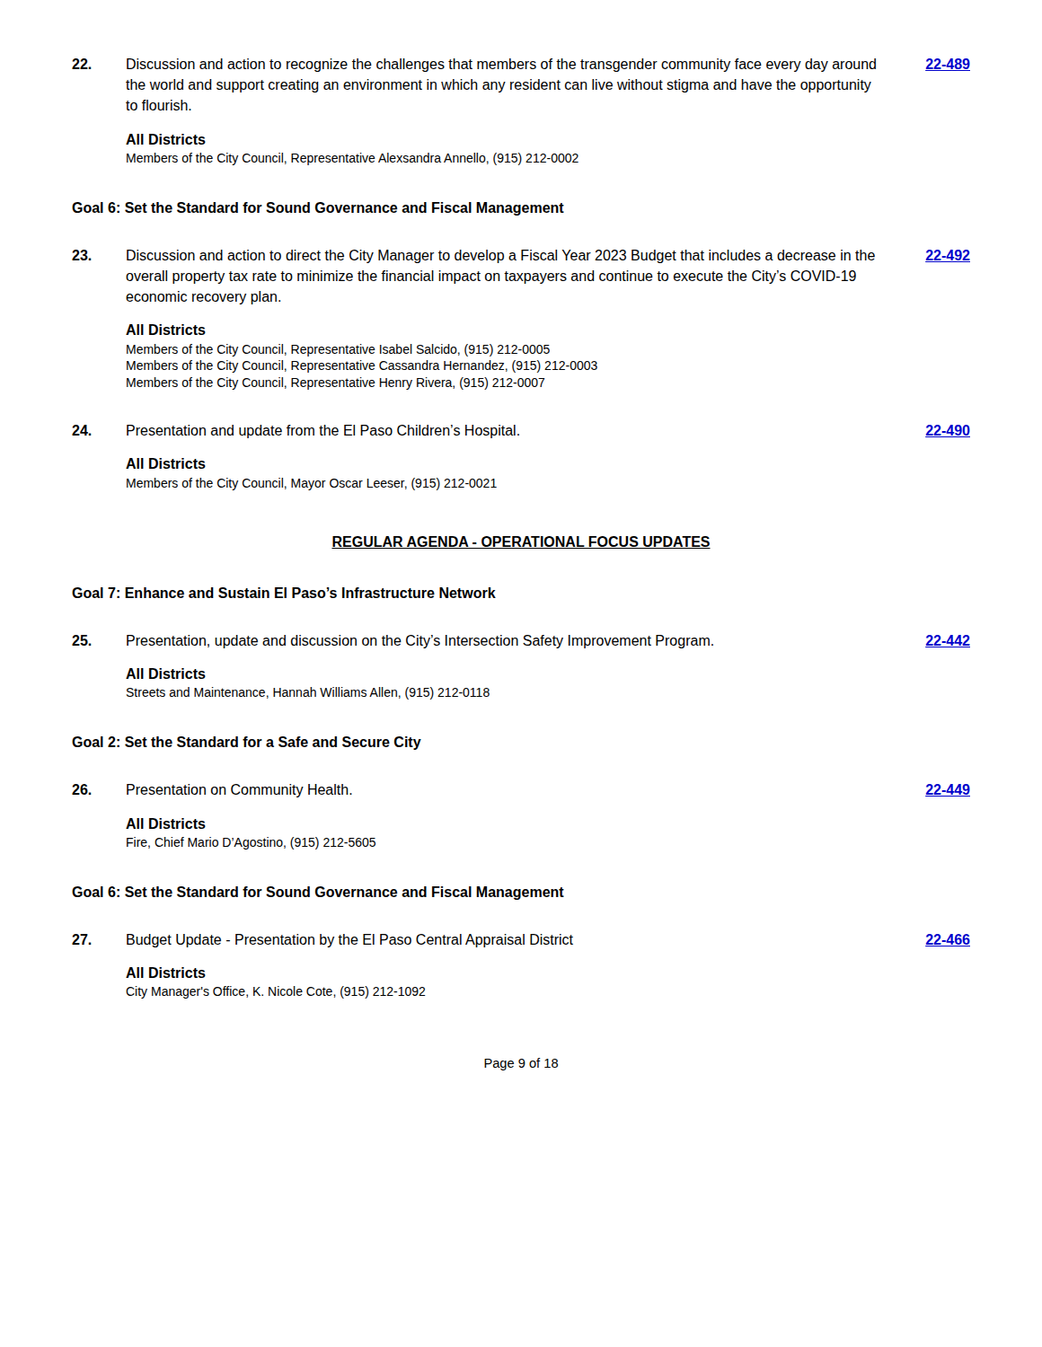22.
Discussion and action to recognize the challenges that members of the transgender community face every day around the world and support creating an environment in which any resident can live without stigma and have the opportunity to flourish.
All Districts
Members of the City Council, Representative Alexsandra Annello, (915) 212-0002
22-489
Goal 6: Set the Standard for Sound Governance and Fiscal Management
23.
Discussion and action to direct the City Manager to develop a Fiscal Year 2023 Budget that includes a decrease in the overall property tax rate to minimize the financial impact on taxpayers and continue to execute the City’s COVID-19 economic recovery plan.
All Districts
Members of the City Council, Representative Isabel Salcido, (915) 212-0005
Members of the City Council, Representative Cassandra Hernandez, (915) 212-0003
Members of the City Council, Representative Henry Rivera, (915) 212-0007
22-492
24.
Presentation and update from the El Paso Children’s Hospital.
All Districts
Members of the City Council, Mayor Oscar Leeser, (915) 212-0021
22-490
REGULAR AGENDA - OPERATIONAL FOCUS UPDATES
Goal 7: Enhance and Sustain El Paso’s Infrastructure Network
25.
Presentation, update and discussion on the City’s Intersection Safety Improvement Program.
All Districts
Streets and Maintenance, Hannah Williams Allen, (915) 212-0118
22-442
Goal 2: Set the Standard for a Safe and Secure City
26.
Presentation on Community Health.
All Districts
Fire, Chief Mario D’Agostino, (915) 212-5605
22-449
Goal 6: Set the Standard for Sound Governance and Fiscal Management
27.
Budget Update - Presentation by the El Paso Central Appraisal District
All Districts
City Manager's Office, K. Nicole Cote, (915) 212-1092
22-466
Page 9 of 18